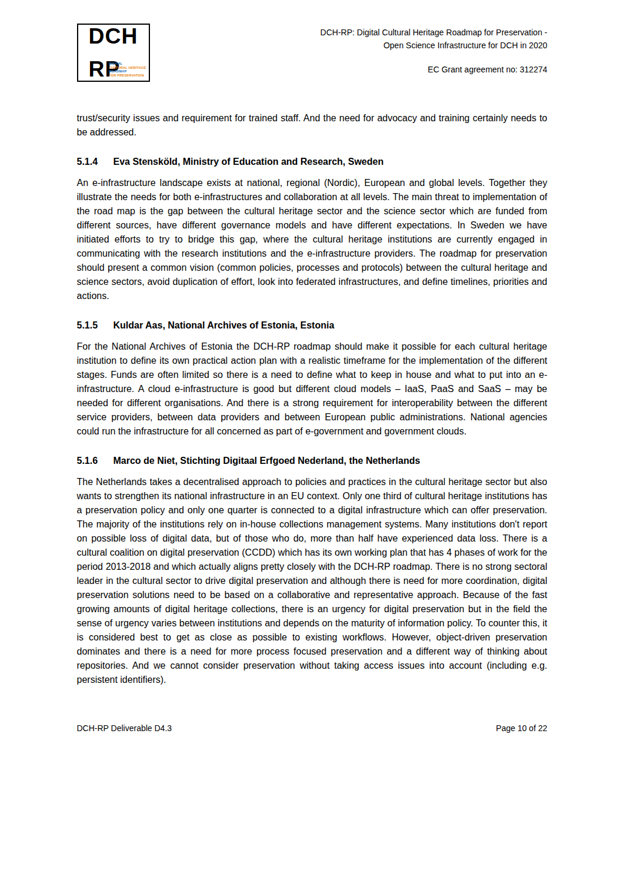DCH
RP DIGITAL
CULTURAL HERITAGE
ROADMAP
FOR PRESERVATION
DCH-RP: Digital Cultural Heritage Roadmap for Preservation -
Open Science Infrastructure for DCH in 2020
EC Grant agreement no: 312274
trust/security issues and requirement for trained staff. And the need for advocacy and training certainly needs to be addressed.
5.1.4 Eva Stensköld, Ministry of Education and Research, Sweden
An e-infrastructure landscape exists at national, regional (Nordic), European and global levels. Together they illustrate the needs for both e-infrastructures and collaboration at all levels. The main threat to implementation of the road map is the gap between the cultural heritage sector and the science sector which are funded from different sources, have different governance models and have different expectations. In Sweden we have initiated efforts to try to bridge this gap, where the cultural heritage institutions are currently engaged in communicating with the research institutions and the e-infrastructure providers. The roadmap for preservation should present a common vision (common policies, processes and protocols) between the cultural heritage and science sectors, avoid duplication of effort, look into federated infrastructures, and define timelines, priorities and actions.
5.1.5 Kuldar Aas, National Archives of Estonia, Estonia
For the National Archives of Estonia the DCH-RP roadmap should make it possible for each cultural heritage institution to define its own practical action plan with a realistic timeframe for the implementation of the different stages. Funds are often limited so there is a need to define what to keep in house and what to put into an e-infrastructure. A cloud e-infrastructure is good but different cloud models – IaaS, PaaS and SaaS – may be needed for different organisations. And there is a strong requirement for interoperability between the different service providers, between data providers and between European public administrations. National agencies could run the infrastructure for all concerned as part of e-government and government clouds.
5.1.6 Marco de Niet, Stichting Digitaal Erfgoed Nederland, the Netherlands
The Netherlands takes a decentralised approach to policies and practices in the cultural heritage sector but also wants to strengthen its national infrastructure in an EU context. Only one third of cultural heritage institutions has a preservation policy and only one quarter is connected to a digital infrastructure which can offer preservation. The majority of the institutions rely on in-house collections management systems. Many institutions don't report on possible loss of digital data, but of those who do, more than half have experienced data loss. There is a cultural coalition on digital preservation (CCDD) which has its own working plan that has 4 phases of work for the period 2013-2018 and which actually aligns pretty closely with the DCH-RP roadmap. There is no strong sectoral leader in the cultural sector to drive digital preservation and although there is need for more coordination, digital preservation solutions need to be based on a collaborative and representative approach. Because of the fast growing amounts of digital heritage collections, there is an urgency for digital preservation but in the field the sense of urgency varies between institutions and depends on the maturity of information policy. To counter this, it is considered best to get as close as possible to existing workflows. However, object-driven preservation dominates and there is a need for more process focused preservation and a different way of thinking about repositories. And we cannot consider preservation without taking access issues into account (including e.g. persistent identifiers).
DCH-RP Deliverable D4.3
Page 10 of 22